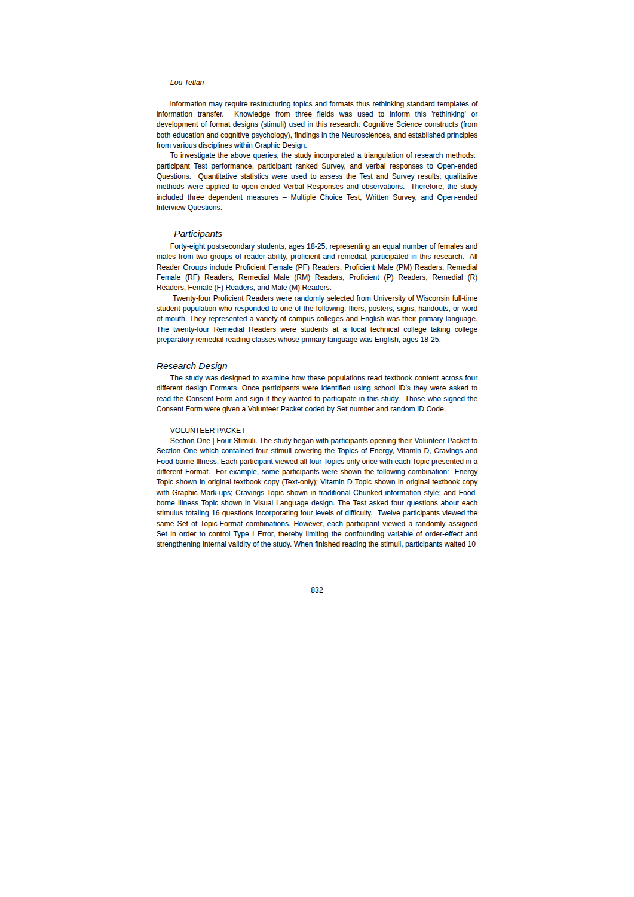Lou Tetlan
information may require restructuring topics and formats thus rethinking standard templates of information transfer. Knowledge from three fields was used to inform this 'rethinking' or development of format designs (stimuli) used in this research: Cognitive Science constructs (from both education and cognitive psychology), findings in the Neurosciences, and established principles from various disciplines within Graphic Design.
To investigate the above queries, the study incorporated a triangulation of research methods: participant Test performance, participant ranked Survey, and verbal responses to Open-ended Questions. Quantitative statistics were used to assess the Test and Survey results; qualitative methods were applied to open-ended Verbal Responses and observations. Therefore, the study included three dependent measures – Multiple Choice Test, Written Survey, and Open-ended Interview Questions.
Participants
Forty-eight postsecondary students, ages 18-25, representing an equal number of females and males from two groups of reader-ability, proficient and remedial, participated in this research. All Reader Groups include Proficient Female (PF) Readers, Proficient Male (PM) Readers, Remedial Female (RF) Readers, Remedial Male (RM) Readers, Proficient (P) Readers, Remedial (R) Readers, Female (F) Readers, and Male (M) Readers.
Twenty-four Proficient Readers were randomly selected from University of Wisconsin full-time student population who responded to one of the following: fliers, posters, signs, handouts, or word of mouth. They represented a variety of campus colleges and English was their primary language. The twenty-four Remedial Readers were students at a local technical college taking college preparatory remedial reading classes whose primary language was English, ages 18-25.
Research Design
The study was designed to examine how these populations read textbook content across four different design Formats. Once participants were identified using school ID's they were asked to read the Consent Form and sign if they wanted to participate in this study. Those who signed the Consent Form were given a Volunteer Packet coded by Set number and random ID Code.
VOLUNTEER PACKET
Section One | Four Stimuli. The study began with participants opening their Volunteer Packet to Section One which contained four stimuli covering the Topics of Energy, Vitamin D, Cravings and Food-borne Illness. Each participant viewed all four Topics only once with each Topic presented in a different Format. For example, some participants were shown the following combination: Energy Topic shown in original textbook copy (Text-only); Vitamin D Topic shown in original textbook copy with Graphic Mark-ups; Cravings Topic shown in traditional Chunked information style; and Food-borne Illness Topic shown in Visual Language design. The Test asked four questions about each stimulus totaling 16 questions incorporating four levels of difficulty. Twelve participants viewed the same Set of Topic-Format combinations. However, each participant viewed a randomly assigned Set in order to control Type I Error, thereby limiting the confounding variable of order-effect and strengthening internal validity of the study. When finished reading the stimuli, participants waited 10
832